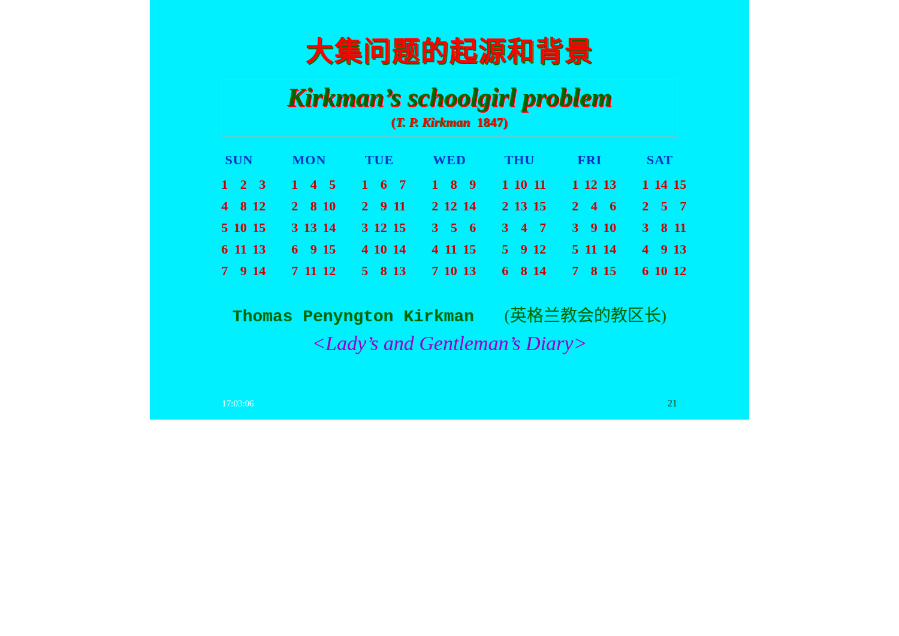大集问题的起源和背景
Kirkman’s schoolgirl problem
(T. P. Kirkman 1847)
| SUN | MON | TUE | WED | THU | FRI | SAT |
| --- | --- | --- | --- | --- | --- | --- |
| 1 2 3 | 1 4 5 | 1 6 7 | 1 8 9 | 1 10 11 | 1 12 13 | 1 14 15 |
| 4 8 12 | 2 8 10 | 2 9 11 | 2 12 14 | 2 13 15 | 2 4 6 | 2 5 7 |
| 5 10 15 | 3 13 14 | 3 12 15 | 3 5 6 | 3 4 7 | 3 9 10 | 3 8 11 |
| 6 11 13 | 6 9 15 | 4 10 14 | 4 11 15 | 5 9 12 | 5 11 14 | 4 9 13 |
| 7 9 14 | 7 11 12 | 5 8 13 | 7 10 13 | 6 8 14 | 7 8 15 | 6 10 12 |
Thomas Penyngton Kirkman (英格兰教会的教区长)
<Lady’s and Gentleman’s Diary>
17:03:06
21